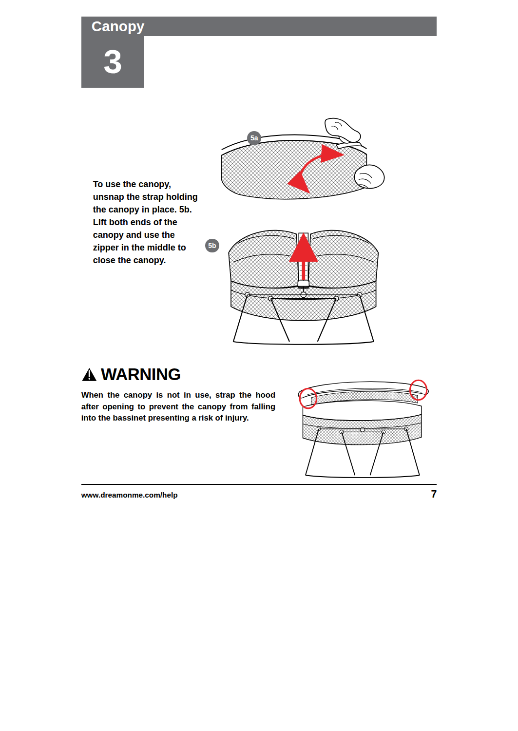Canopy
3
To use the canopy, unsnap the strap holding the canopy in place. 5b. Lift both ends of the canopy and use the zipper in the middle to close the canopy.
5a
5b
WARNING
When the canopy is not in use, strap the hood after opening to prevent the canopy from falling into the bassinet presenting a risk of injury.
www.dreamonme.com/help 7